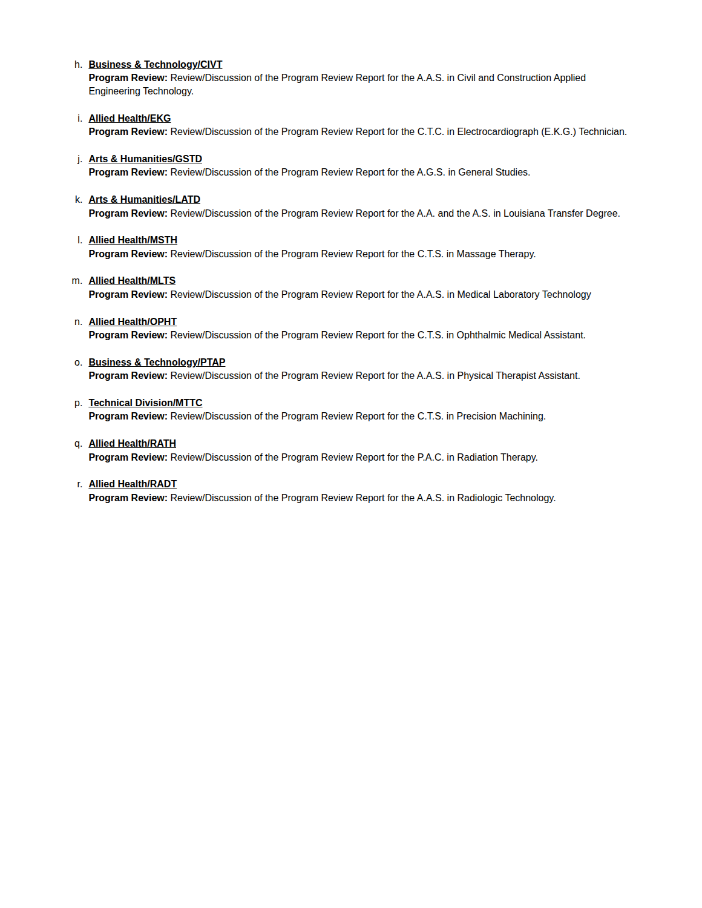Business & Technology/CIVT Program Review: Review/Discussion of the Program Review Report for the A.A.S. in Civil and Construction Applied Engineering Technology.
Allied Health/EKG Program Review: Review/Discussion of the Program Review Report for the C.T.C. in Electrocardiograph (E.K.G.) Technician.
Arts & Humanities/GSTD Program Review: Review/Discussion of the Program Review Report for the A.G.S. in General Studies.
Arts & Humanities/LATD Program Review: Review/Discussion of the Program Review Report for the A.A. and the A.S. in Louisiana Transfer Degree.
Allied Health/MSTH Program Review: Review/Discussion of the Program Review Report for the C.T.S. in Massage Therapy.
Allied Health/MLTS Program Review: Review/Discussion of the Program Review Report for the A.A.S. in Medical Laboratory Technology
Allied Health/OPHT Program Review: Review/Discussion of the Program Review Report for the C.T.S. in Ophthalmic Medical Assistant.
Business & Technology/PTAP Program Review: Review/Discussion of the Program Review Report for the A.A.S. in Physical Therapist Assistant.
Technical Division/MTTC Program Review: Review/Discussion of the Program Review Report for the C.T.S. in Precision Machining.
Allied Health/RATH Program Review: Review/Discussion of the Program Review Report for the P.A.C. in Radiation Therapy.
Allied Health/RADT Program Review: Review/Discussion of the Program Review Report for the A.A.S. in Radiologic Technology.